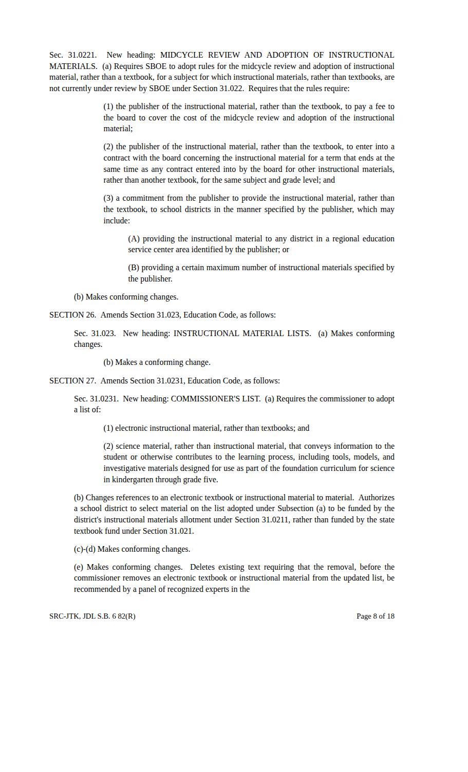Sec. 31.0221. New heading: MIDCYCLE REVIEW AND ADOPTION OF INSTRUCTIONAL MATERIALS. (a) Requires SBOE to adopt rules for the midcycle review and adoption of instructional material, rather than a textbook, for a subject for which instructional materials, rather than textbooks, are not currently under review by SBOE under Section 31.022. Requires that the rules require:
(1) the publisher of the instructional material, rather than the textbook, to pay a fee to the board to cover the cost of the midcycle review and adoption of the instructional material;
(2) the publisher of the instructional material, rather than the textbook, to enter into a contract with the board concerning the instructional material for a term that ends at the same time as any contract entered into by the board for other instructional materials, rather than another textbook, for the same subject and grade level; and
(3) a commitment from the publisher to provide the instructional material, rather than the textbook, to school districts in the manner specified by the publisher, which may include:
(A) providing the instructional material to any district in a regional education service center area identified by the publisher; or
(B) providing a certain maximum number of instructional materials specified by the publisher.
(b) Makes conforming changes.
SECTION 26. Amends Section 31.023, Education Code, as follows:
Sec. 31.023. New heading: INSTRUCTIONAL MATERIAL LISTS. (a) Makes conforming changes.
(b) Makes a conforming change.
SECTION 27. Amends Section 31.0231, Education Code, as follows:
Sec. 31.0231. New heading: COMMISSIONER'S LIST. (a) Requires the commissioner to adopt a list of:
(1) electronic instructional material, rather than textbooks; and
(2) science material, rather than instructional material, that conveys information to the student or otherwise contributes to the learning process, including tools, models, and investigative materials designed for use as part of the foundation curriculum for science in kindergarten through grade five.
(b) Changes references to an electronic textbook or instructional material to material. Authorizes a school district to select material on the list adopted under Subsection (a) to be funded by the district's instructional materials allotment under Section 31.0211, rather than funded by the state textbook fund under Section 31.021.
(c)-(d) Makes conforming changes.
(e) Makes conforming changes. Deletes existing text requiring that the removal, before the commissioner removes an electronic textbook or instructional material from the updated list, be recommended by a panel of recognized experts in the
SRC-JTK, JDL S.B. 6 82(R) Page 8 of 18